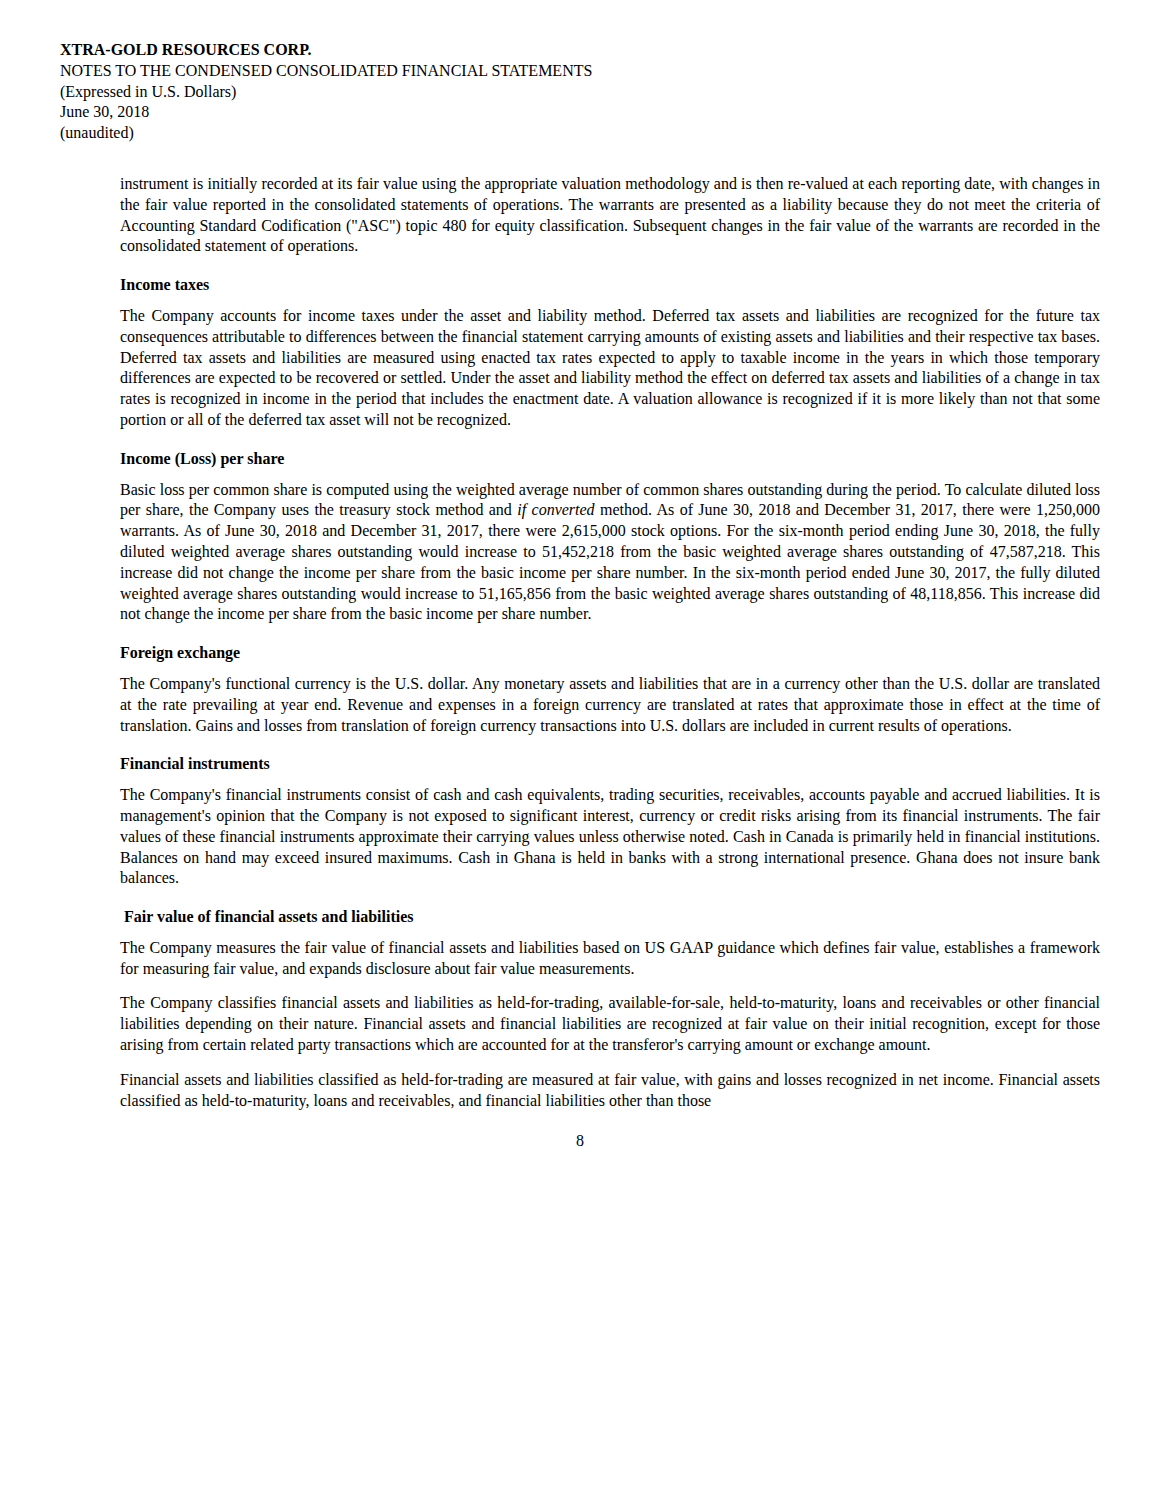XTRA-GOLD RESOURCES CORP.
NOTES TO THE CONDENSED CONSOLIDATED FINANCIAL STATEMENTS
(Expressed in U.S. Dollars)
June 30, 2018
(unaudited)
instrument is initially recorded at its fair value using the appropriate valuation methodology and is then re-valued at each reporting date, with changes in the fair value reported in the consolidated statements of operations. The warrants are presented as a liability because they do not meet the criteria of Accounting Standard Codification ("ASC") topic 480 for equity classification. Subsequent changes in the fair value of the warrants are recorded in the consolidated statement of operations.
Income taxes
The Company accounts for income taxes under the asset and liability method. Deferred tax assets and liabilities are recognized for the future tax consequences attributable to differences between the financial statement carrying amounts of existing assets and liabilities and their respective tax bases. Deferred tax assets and liabilities are measured using enacted tax rates expected to apply to taxable income in the years in which those temporary differences are expected to be recovered or settled. Under the asset and liability method the effect on deferred tax assets and liabilities of a change in tax rates is recognized in income in the period that includes the enactment date. A valuation allowance is recognized if it is more likely than not that some portion or all of the deferred tax asset will not be recognized.
Income (Loss) per share
Basic loss per common share is computed using the weighted average number of common shares outstanding during the period. To calculate diluted loss per share, the Company uses the treasury stock method and if converted method. As of June 30, 2018 and December 31, 2017, there were 1,250,000 warrants. As of June 30, 2018 and December 31, 2017, there were 2,615,000 stock options. For the six-month period ending June 30, 2018, the fully diluted weighted average shares outstanding would increase to 51,452,218 from the basic weighted average shares outstanding of 47,587,218. This increase did not change the income per share from the basic income per share number. In the six-month period ended June 30, 2017, the fully diluted weighted average shares outstanding would increase to 51,165,856 from the basic weighted average shares outstanding of 48,118,856. This increase did not change the income per share from the basic income per share number.
Foreign exchange
The Company's functional currency is the U.S. dollar. Any monetary assets and liabilities that are in a currency other than the U.S. dollar are translated at the rate prevailing at year end. Revenue and expenses in a foreign currency are translated at rates that approximate those in effect at the time of translation. Gains and losses from translation of foreign currency transactions into U.S. dollars are included in current results of operations.
Financial instruments
The Company's financial instruments consist of cash and cash equivalents, trading securities, receivables, accounts payable and accrued liabilities. It is management's opinion that the Company is not exposed to significant interest, currency or credit risks arising from its financial instruments. The fair values of these financial instruments approximate their carrying values unless otherwise noted. Cash in Canada is primarily held in financial institutions. Balances on hand may exceed insured maximums. Cash in Ghana is held in banks with a strong international presence. Ghana does not insure bank balances.
Fair value of financial assets and liabilities
The Company measures the fair value of financial assets and liabilities based on US GAAP guidance which defines fair value, establishes a framework for measuring fair value, and expands disclosure about fair value measurements.
The Company classifies financial assets and liabilities as held-for-trading, available-for-sale, held-to-maturity, loans and receivables or other financial liabilities depending on their nature. Financial assets and financial liabilities are recognized at fair value on their initial recognition, except for those arising from certain related party transactions which are accounted for at the transferor's carrying amount or exchange amount.
Financial assets and liabilities classified as held-for-trading are measured at fair value, with gains and losses recognized in net income. Financial assets classified as held-to-maturity, loans and receivables, and financial liabilities other than those
8